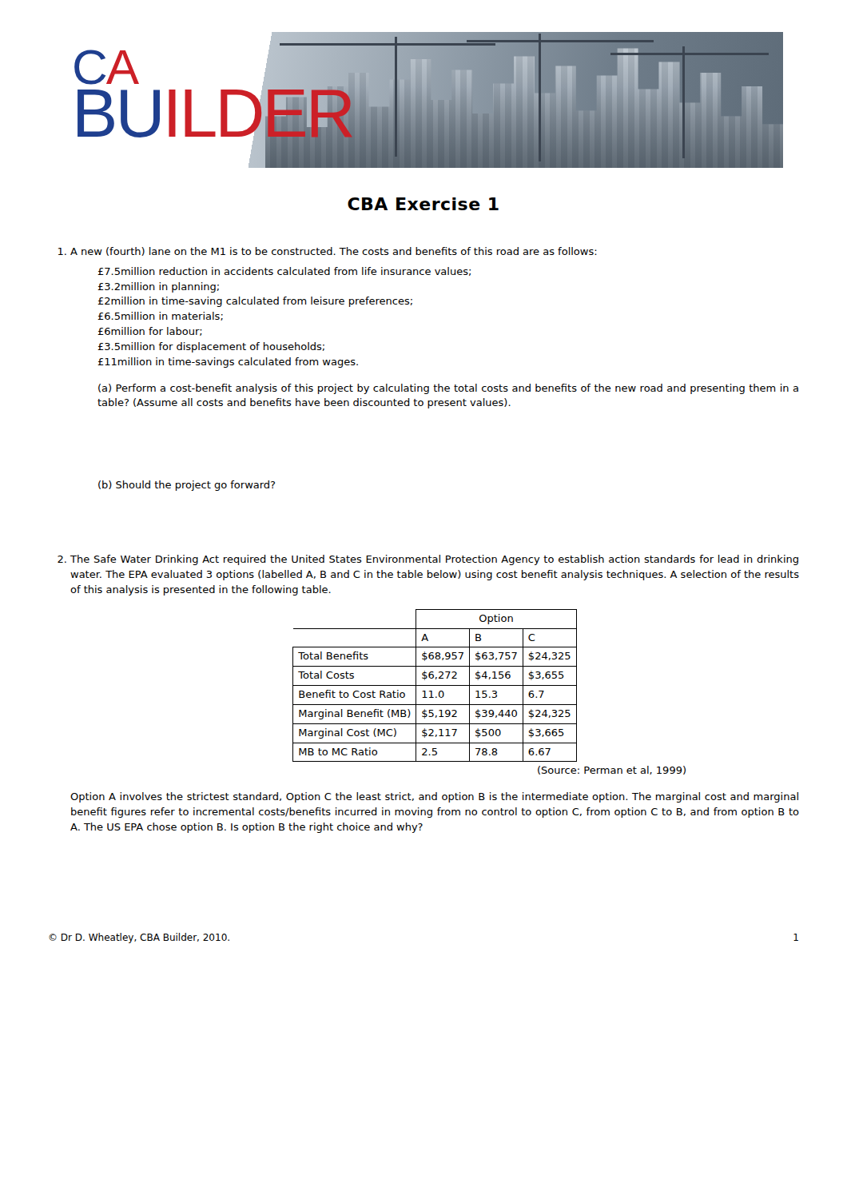CA
BUILDER
CBA Exercise 1
A new (fourth) lane on the M1 is to be constructed. The costs and benefits of this road are as follows:
£7.5million reduction in accidents calculated from life insurance values;
£3.2million in planning;
£2million in time-saving calculated from leisure preferences;
£6.5million in materials;
£6million for labour;
£3.5million for displacement of households;
£11million in time-savings calculated from wages.
(a) Perform a cost-benefit analysis of this project by calculating the total costs and benefits of the new road and presenting them in a table? (Assume all costs and benefits have been discounted to present values).
(b) Should the project go forward?
The Safe Water Drinking Act required the United States Environmental Protection Agency to establish action standards for lead in drinking water. The EPA evaluated 3 options (labelled A, B and C in the table below) using cost benefit analysis techniques. A selection of the results of this analysis is presented in the following table.
| | Option |
| | A | B | C |
| Total Benefits | $68,957 | $63,757 | $24,325 |
| Total Costs | $6,272 | $4,156 | $3,655 |
| Benefit to Cost Ratio | 11.0 | 15.3 | 6.7 |
| Marginal Benefit (MB) | $5,192 | $39,440 | $24,325 |
| Marginal Cost (MC) | $2,117 | $500 | $3,665 |
| MB to MC Ratio | 2.5 | 78.8 | 6.67 |
(Source: Perman et al, 1999)
Option A involves the strictest standard, Option C the least strict, and option B is the intermediate option. The marginal cost and marginal benefit figures refer to incremental costs/benefits incurred in moving from no control to option C, from option C to B, and from option B to A. The US EPA chose option B. Is option B the right choice and why?
© Dr D. Wheatley, CBA Builder, 2010. 1